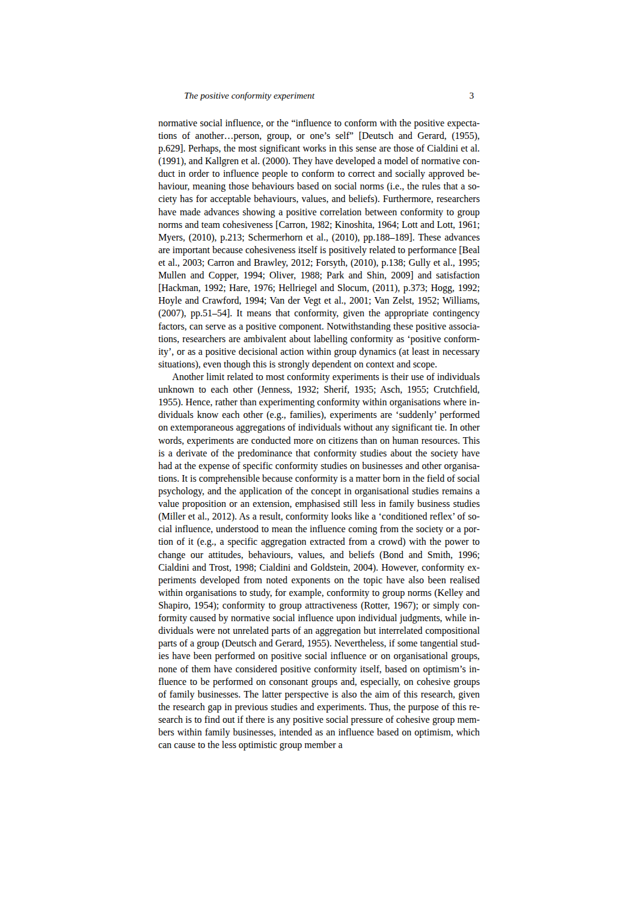The positive conformity experiment 3
normative social influence, or the “influence to conform with the positive expectations of another…person, group, or one’s self” [Deutsch and Gerard, (1955), p.629]. Perhaps, the most significant works in this sense are those of Cialdini et al. (1991), and Kallgren et al. (2000). They have developed a model of normative conduct in order to influence people to conform to correct and socially approved behaviour, meaning those behaviours based on social norms (i.e., the rules that a society has for acceptable behaviours, values, and beliefs). Furthermore, researchers have made advances showing a positive correlation between conformity to group norms and team cohesiveness [Carron, 1982; Kinoshita, 1964; Lott and Lott, 1961; Myers, (2010), p.213; Schermerhorn et al., (2010), pp.188–189]. These advances are important because cohesiveness itself is positively related to performance [Beal et al., 2003; Carron and Brawley, 2012; Forsyth, (2010), p.138; Gully et al., 1995; Mullen and Copper, 1994; Oliver, 1988; Park and Shin, 2009] and satisfaction [Hackman, 1992; Hare, 1976; Hellriegel and Slocum, (2011), p.373; Hogg, 1992; Hoyle and Crawford, 1994; Van der Vegt et al., 2001; Van Zelst, 1952; Williams, (2007), pp.51–54]. It means that conformity, given the appropriate contingency factors, can serve as a positive component. Notwithstanding these positive associations, researchers are ambivalent about labelling conformity as ‘positive conformity’, or as a positive decisional action within group dynamics (at least in necessary situations), even though this is strongly dependent on context and scope.
Another limit related to most conformity experiments is their use of individuals unknown to each other (Jenness, 1932; Sherif, 1935; Asch, 1955; Crutchfield, 1955). Hence, rather than experimenting conformity within organisations where individuals know each other (e.g., families), experiments are ‘suddenly’ performed on extemporaneous aggregations of individuals without any significant tie. In other words, experiments are conducted more on citizens than on human resources. This is a derivate of the predominance that conformity studies about the society have had at the expense of specific conformity studies on businesses and other organisations. It is comprehensible because conformity is a matter born in the field of social psychology, and the application of the concept in organisational studies remains a value proposition or an extension, emphasised still less in family business studies (Miller et al., 2012). As a result, conformity looks like a ‘conditioned reflex’ of social influence, understood to mean the influence coming from the society or a portion of it (e.g., a specific aggregation extracted from a crowd) with the power to change our attitudes, behaviours, values, and beliefs (Bond and Smith, 1996; Cialdini and Trost, 1998; Cialdini and Goldstein, 2004). However, conformity experiments developed from noted exponents on the topic have also been realised within organisations to study, for example, conformity to group norms (Kelley and Shapiro, 1954); conformity to group attractiveness (Rotter, 1967); or simply conformity caused by normative social influence upon individual judgments, while individuals were not unrelated parts of an aggregation but interrelated compositional parts of a group (Deutsch and Gerard, 1955). Nevertheless, if some tangential studies have been performed on positive social influence or on organisational groups, none of them have considered positive conformity itself, based on optimism’s influence to be performed on consonant groups and, especially, on cohesive groups of family businesses. The latter perspective is also the aim of this research, given the research gap in previous studies and experiments. Thus, the purpose of this research is to find out if there is any positive social pressure of cohesive group members within family businesses, intended as an influence based on optimism, which can cause to the less optimistic group member a